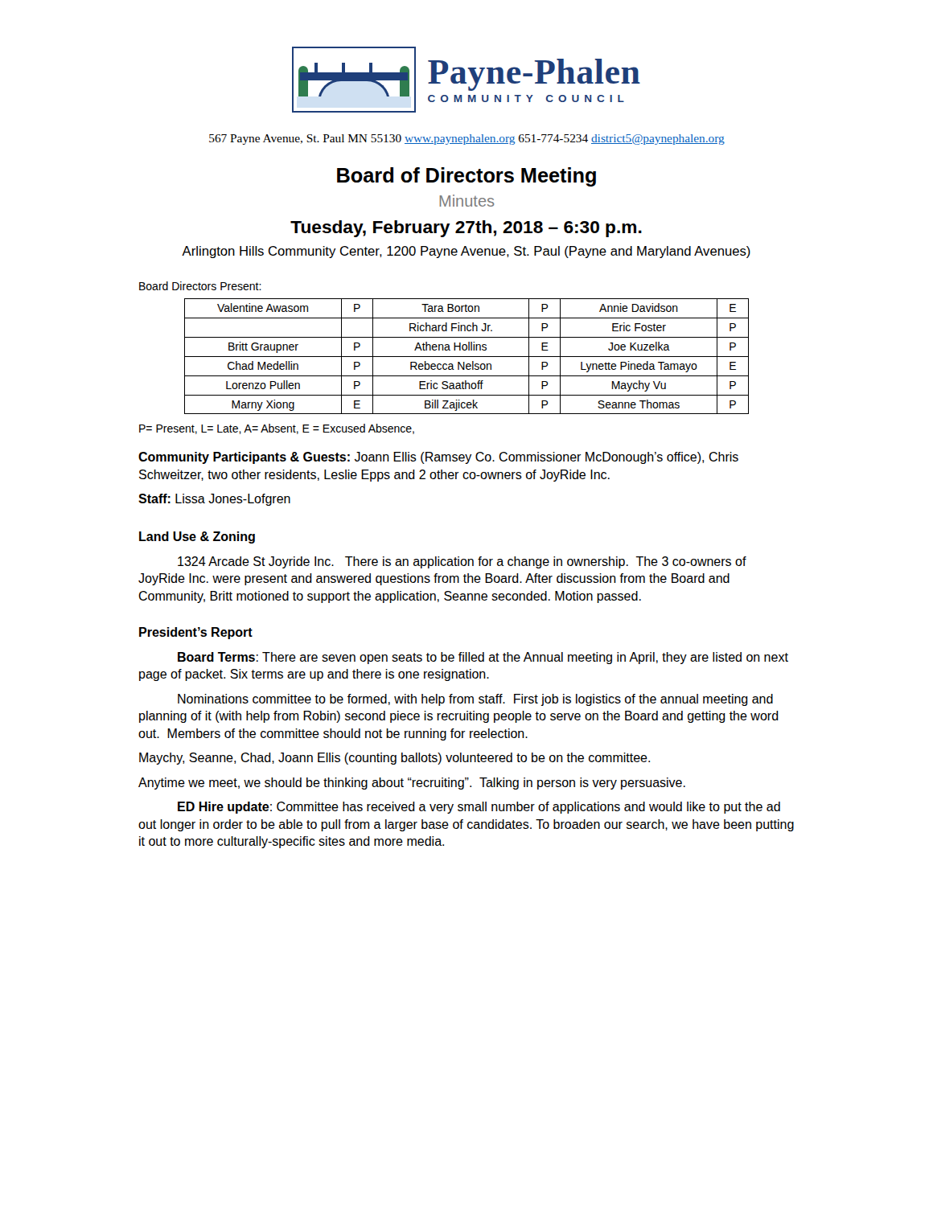Payne-Phalen
COMMUNITY COUNCIL
567 Payne Avenue, St. Paul MN 55130 www.paynephalen.org 651-774-5234 district5@paynephalen.org
Board of Directors Meeting
Minutes
Tuesday, February 27th, 2018 – 6:30 p.m.
Arlington Hills Community Center, 1200 Payne Avenue, St. Paul (Payne and Maryland Avenues)
Board Directors Present:
| Valentine Awasom | P | Tara Borton | P | Annie Davidson | E |
| | | Richard Finch Jr. | P | Eric Foster | P |
| Britt Graupner | P | Athena Hollins | E | Joe Kuzelka | P |
| Chad Medellin | P | Rebecca Nelson | P | Lynette Pineda Tamayo | E |
| Lorenzo Pullen | P | Eric Saathoff | P | Maychy Vu | P |
| Marny Xiong | E | Bill Zajicek | P | Seanne Thomas | P |
P= Present, L= Late, A= Absent, E = Excused Absence,
Community Participants & Guests: Joann Ellis (Ramsey Co. Commissioner McDonough’s office), Chris Schweitzer, two other residents, Leslie Epps and 2 other co-owners of JoyRide Inc.
Staff: Lissa Jones-Lofgren
Land Use & Zoning
1324 Arcade St Joyride Inc. There is an application for a change in ownership. The 3 co-owners of JoyRide Inc. were present and answered questions from the Board. After discussion from the Board and Community, Britt motioned to support the application, Seanne seconded. Motion passed.
President’s Report
Board Terms: There are seven open seats to be filled at the Annual meeting in April, they are listed on next page of packet. Six terms are up and there is one resignation.
Nominations committee to be formed, with help from staff. First job is logistics of the annual meeting and planning of it (with help from Robin) second piece is recruiting people to serve on the Board and getting the word out. Members of the committee should not be running for reelection.
Maychy, Seanne, Chad, Joann Ellis (counting ballots) volunteered to be on the committee.
Anytime we meet, we should be thinking about “recruiting”. Talking in person is very persuasive.
ED Hire update: Committee has received a very small number of applications and would like to put the ad out longer in order to be able to pull from a larger base of candidates. To broaden our search, we have been putting it out to more culturally-specific sites and more media.